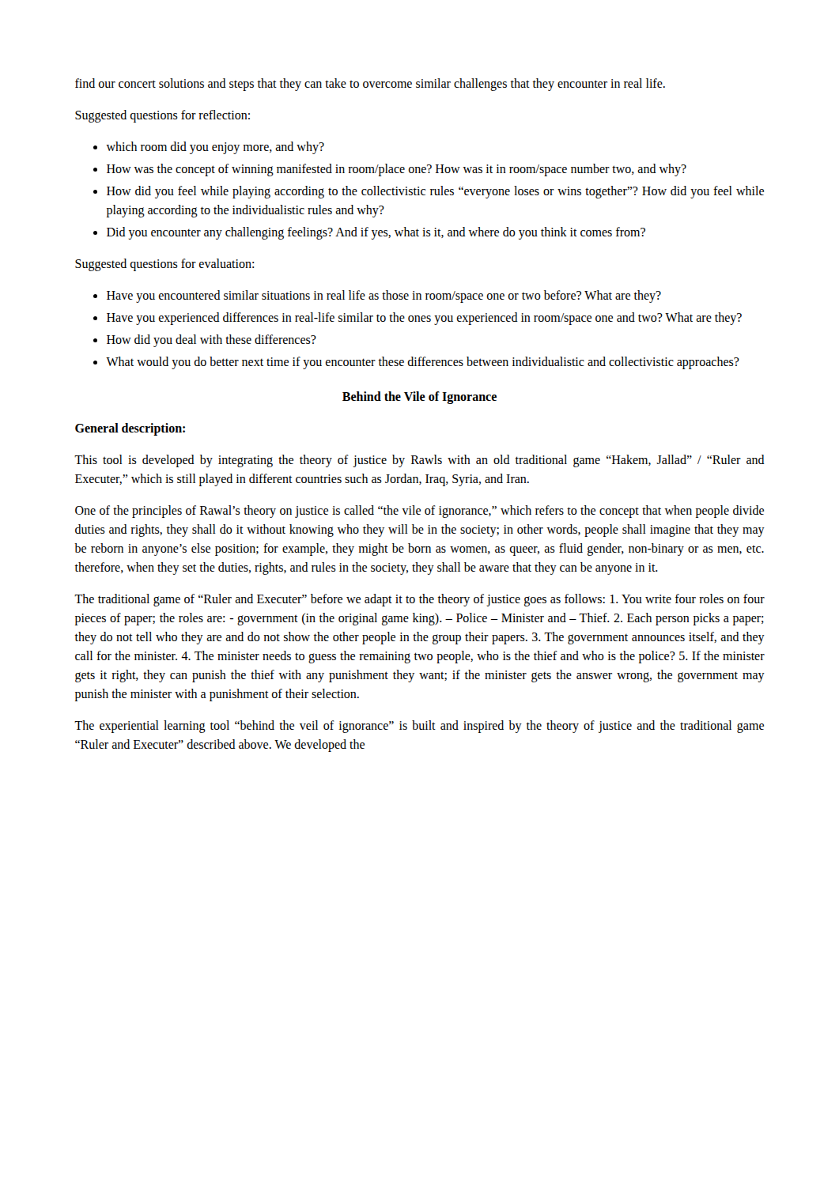find our concert solutions and steps that they can take to overcome similar challenges that they encounter in real life.
Suggested questions for reflection:
which room did you enjoy more, and why?
How was the concept of winning manifested in room/place one? How was it in room/space number two, and why?
How did you feel while playing according to the collectivistic rules “everyone loses or wins together”? How did you feel while playing according to the individualistic rules and why?
Did you encounter any challenging feelings? And if yes, what is it, and where do you think it comes from?
Suggested questions for evaluation:
Have you encountered similar situations in real life as those in room/space one or two before? What are they?
Have you experienced differences in real-life similar to the ones you experienced in room/space one and two? What are they?
How did you deal with these differences?
What would you do better next time if you encounter these differences between individualistic and collectivistic approaches?
Behind the Vile of Ignorance
General description:
This tool is developed by integrating the theory of justice by Rawls with an old traditional game “Hakem, Jallad” / “Ruler and Executer,” which is still played in different countries such as Jordan, Iraq, Syria, and Iran.
One of the principles of Rawal’s theory on justice is called “the vile of ignorance,” which refers to the concept that when people divide duties and rights, they shall do it without knowing who they will be in the society; in other words, people shall imagine that they may be reborn in anyone’s else position; for example, they might be born as women, as queer, as fluid gender, non-binary or as men, etc. therefore, when they set the duties, rights, and rules in the society, they shall be aware that they can be anyone in it.
The traditional game of “Ruler and Executer” before we adapt it to the theory of justice goes as follows: 1. You write four roles on four pieces of paper; the roles are: - government (in the original game king). – Police – Minister and – Thief. 2. Each person picks a paper; they do not tell who they are and do not show the other people in the group their papers. 3. The government announces itself, and they call for the minister. 4. The minister needs to guess the remaining two people, who is the thief and who is the police? 5. If the minister gets it right, they can punish the thief with any punishment they want; if the minister gets the answer wrong, the government may punish the minister with a punishment of their selection.
The experiential learning tool “behind the veil of ignorance” is built and inspired by the theory of justice and the traditional game “Ruler and Executer” described above. We developed the